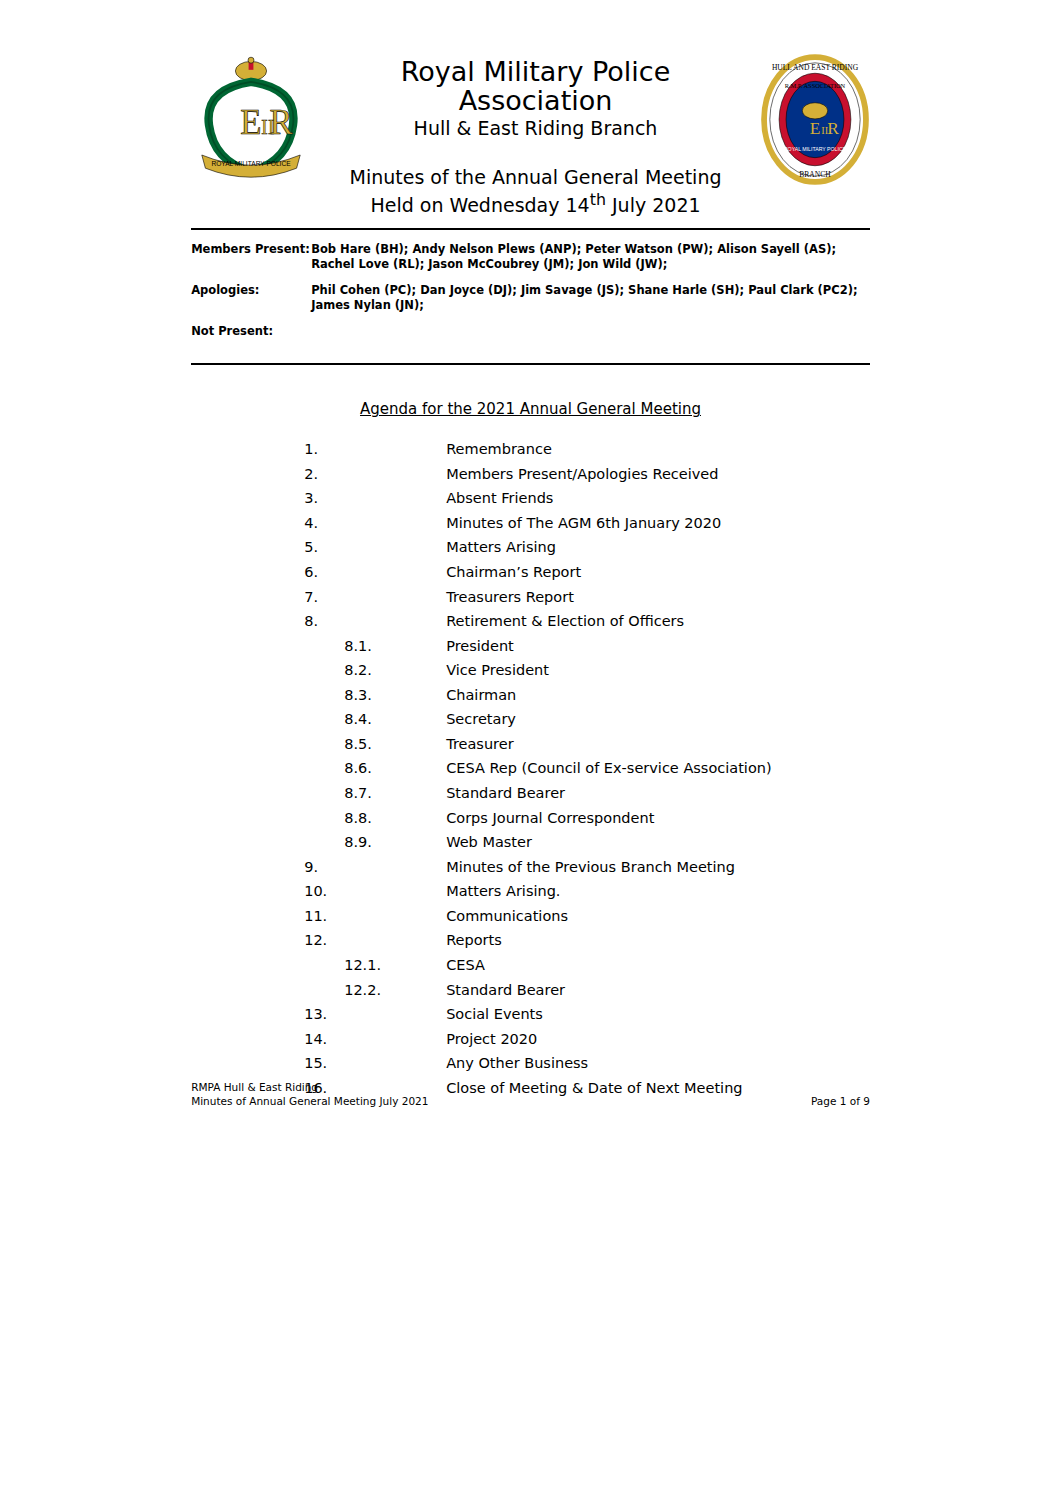Royal Military Police Association
Hull & East Riding Branch
Minutes of the Annual General Meeting
Held on Wednesday 14th July 2021
| Members Present: | Bob Hare (BH); Andy Nelson Plews (ANP); Peter Watson (PW); Alison Sayell (AS); Rachel Love (RL); Jason McCoubrey (JM); Jon Wild (JW); |
| Apologies: | Phil Cohen (PC); Dan Joyce (DJ); Jim Savage (JS); Shane Harle (SH); Paul Clark (PC2); James Nylan (JN); |
| Not Present: | |
Agenda for the 2021 Annual General Meeting
| 1. | Remembrance |
| 2. | Members Present/Apologies Received |
| 3. | Absent Friends |
| 4. | Minutes of The AGM 6th January 2020 |
| 5. | Matters Arising |
| 6. | Chairman’s Report |
| 7. | Treasurers Report |
| 8. | Retirement & Election of Officers |
| 8.1. | President |
| 8.2. | Vice President |
| 8.3. | Chairman |
| 8.4. | Secretary |
| 8.5. | Treasurer |
| 8.6. | CESA Rep (Council of Ex-service Association) |
| 8.7. | Standard Bearer |
| 8.8. | Corps Journal Correspondent |
| 8.9. | Web Master |
| 9. | Minutes of the Previous Branch Meeting |
| 10. | Matters Arising. |
| 11. | Communications |
| 12. | Reports |
| 12.1. | CESA |
| 12.2. | Standard Bearer |
| 13. | Social Events |
| 14. | Project 2020 |
| 15. | Any Other Business |
| 16. | Close of Meeting & Date of Next Meeting |
RMPA Hull & East Riding
Minutes of Annual General Meeting July 2021
Page 1 of 9